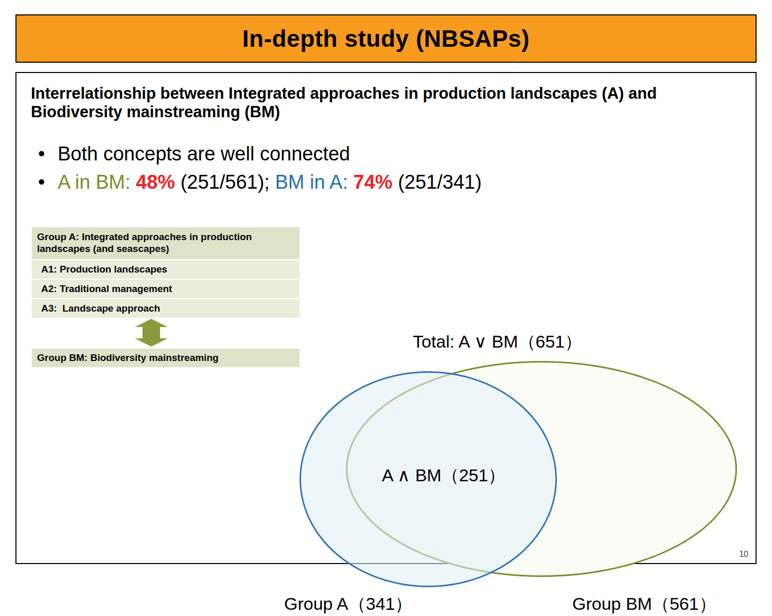In-depth study (NBSAPs)
Interrelationship between Integrated approaches in production landscapes (A) and Biodiversity mainstreaming (BM)
Both concepts are well connected
A in BM: 48% (251/561); BM in A: 74% (251/341)
Group A: Integrated approaches in production landscapes (and seascapes)
A1: Production landscapes
A2: Traditional management
A3: Landscape approach
Group BM: Biodiversity mainstreaming
Total: A ∨ BM（651）
A ∧ BM（251）
Group A（341）
Group BM（561）
10